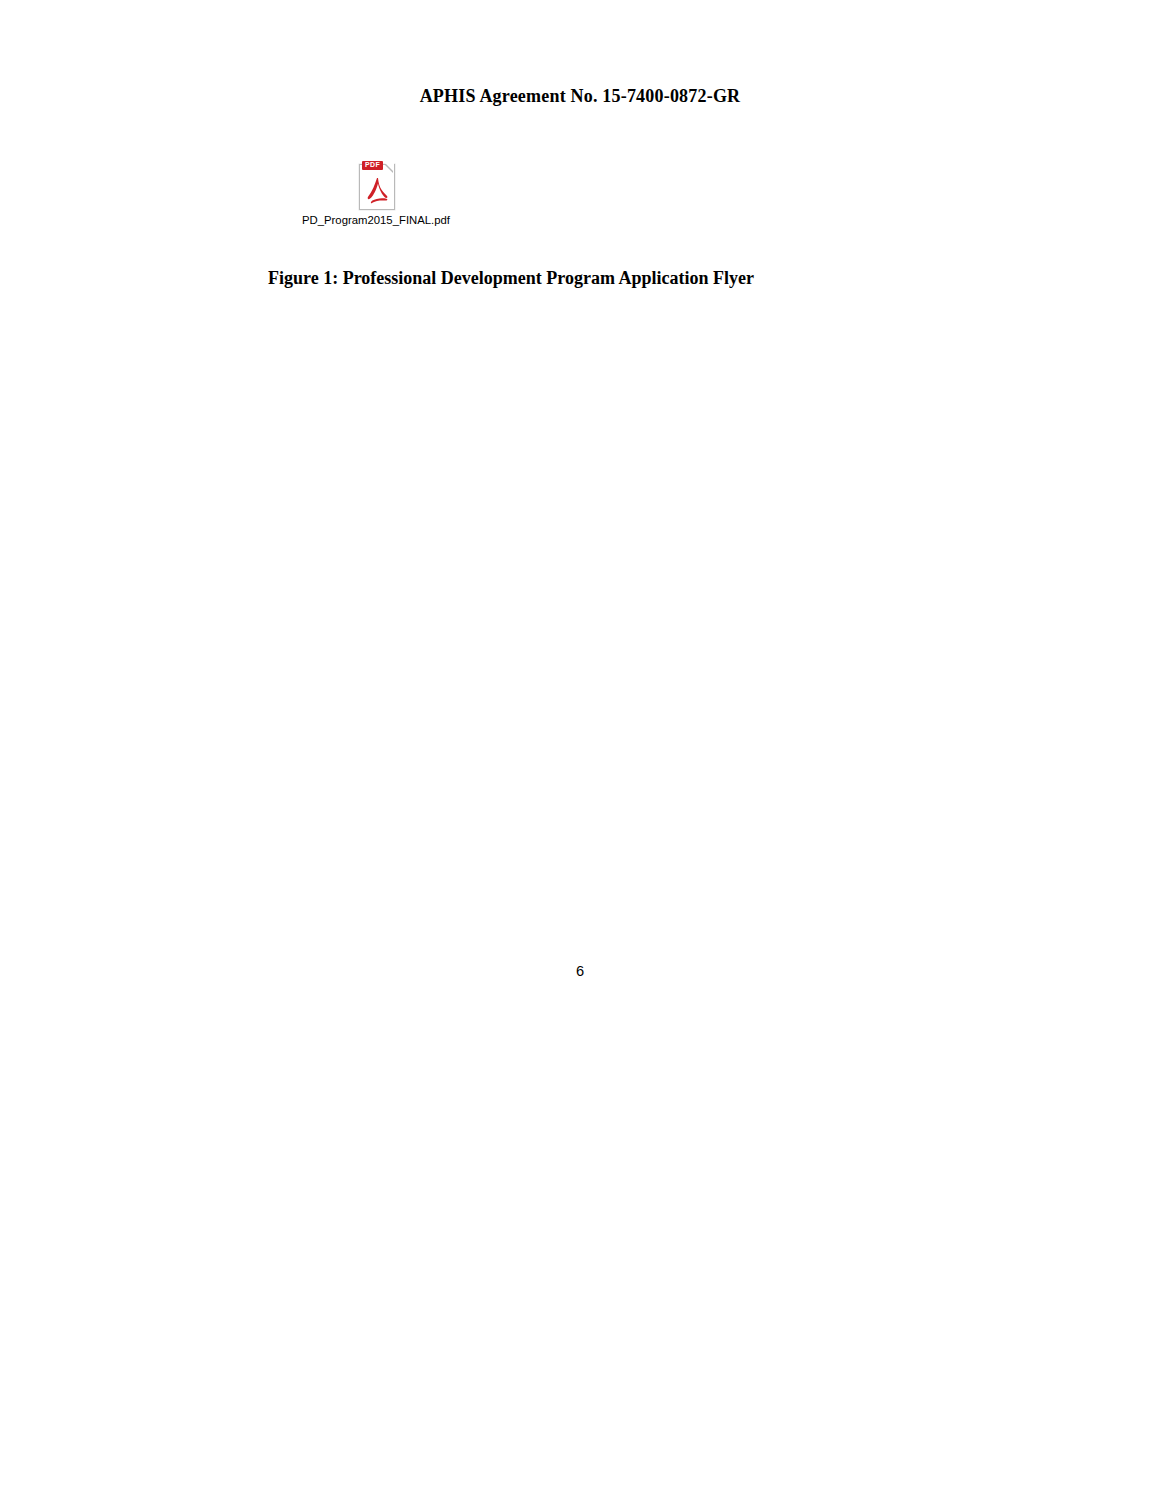APHIS Agreement No. 15-7400-0872-GR
PDF
PD_Program2015_FINAL.pdf
Figure 1: Professional Development Program Application Flyer
6